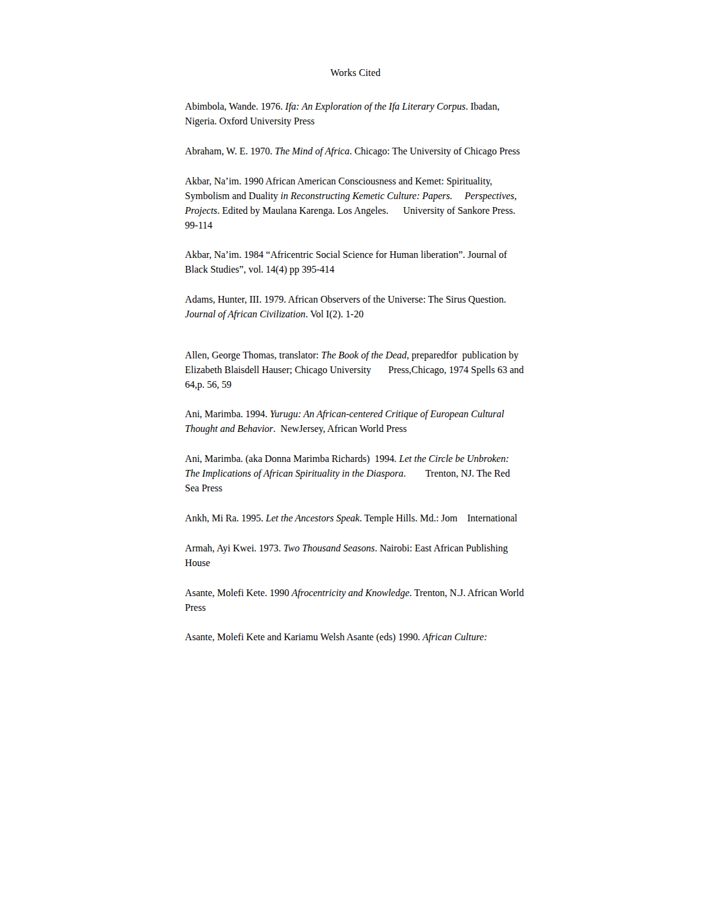Works Cited
Abimbola, Wande. 1976. Ifa: An Exploration of the Ifa Literary Corpus. Ibadan, Nigeria. Oxford University Press
Abraham, W. E. 1970. The Mind of Africa. Chicago: The University of Chicago Press
Akbar, Na’im. 1990 African American Consciousness and Kemet: Spirituality, Symbolism and Duality in Reconstructing Kemetic Culture: Papers. Perspectives, Projects. Edited by Maulana Karenga. Los Angeles. University of Sankore Press. 99-114
Akbar, Na’im. 1984 “Africentric Social Science for Human liberation”. Journal of Black Studies”, vol. 14(4) pp 395-414
Adams, Hunter, III. 1979. African Observers of the Universe: The Sirus Question. Journal of African Civilization. Vol I(2). 1-20
Allen, George Thomas, translator: The Book of the Dead, preparedfor publication by Elizabeth Blaisdell Hauser; Chicago University Press,Chicago, 1974 Spells 63 and 64,p. 56, 59
Ani, Marimba. 1994. Yurugu: An African-centered Critique of European Cultural Thought and Behavior. NewJersey, African World Press
Ani, Marimba. (aka Donna Marimba Richards) 1994. Let the Circle be Unbroken: The Implications of African Spirituality in the Diaspora. Trenton, NJ. The Red Sea Press
Ankh, Mi Ra. 1995. Let the Ancestors Speak. Temple Hills. Md.: Jom International
Armah, Ayi Kwei. 1973. Two Thousand Seasons. Nairobi: East African Publishing House
Asante, Molefi Kete. 1990 Afrocentricity and Knowledge. Trenton, N.J. African World Press
Asante, Molefi Kete and Kariamu Welsh Asante (eds) 1990. African Culture: